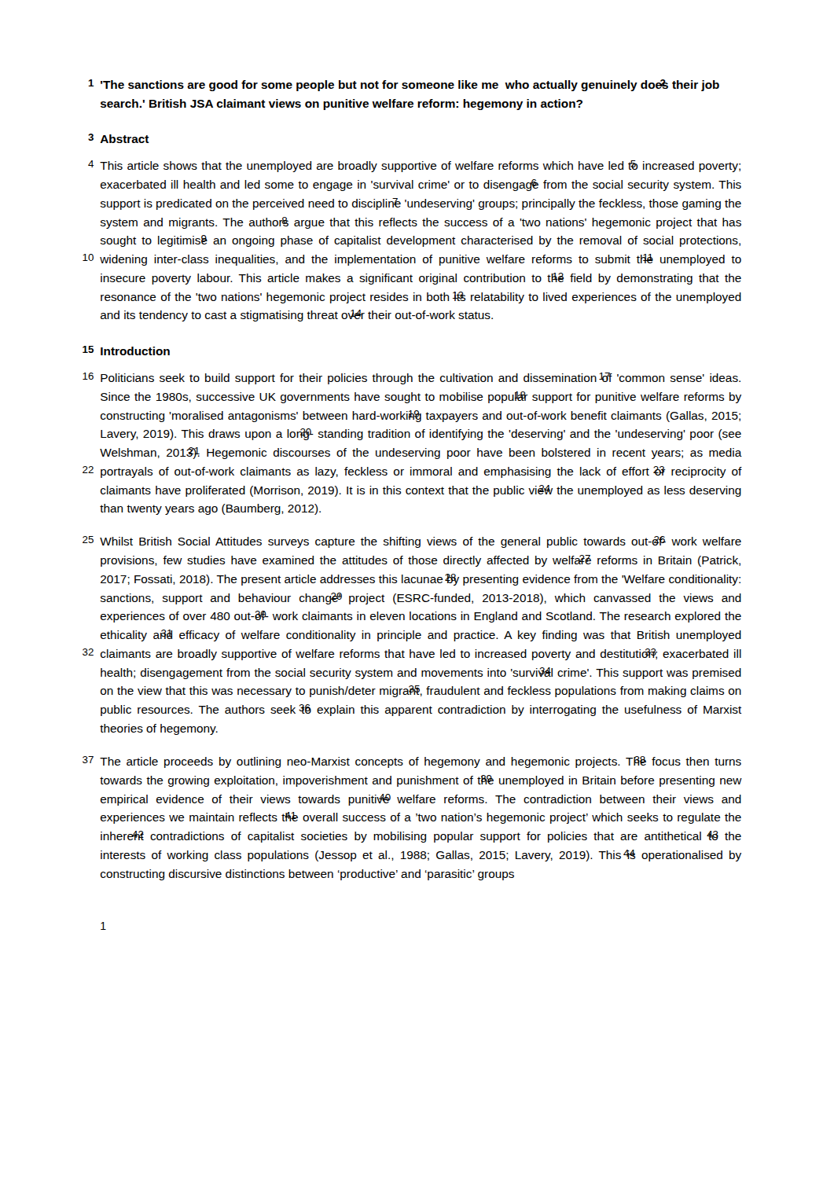'The sanctions are good for some people but not for someone like me who actually genuinely does their job search.' British JSA claimant views on punitive welfare reform: hegemony in action?
Abstract
This article shows that the unemployed are broadly supportive of welfare reforms which have led to increased poverty; exacerbated ill health and led some to engage in 'survival crime' or to disengage from the social security system. This support is predicated on the perceived need to discipline 'undeserving' groups; principally the feckless, those gaming the system and migrants. The authors argue that this reflects the success of a 'two nations' hegemonic project that has sought to legitimise an ongoing phase of capitalist development characterised by the removal of social protections, widening inter-class inequalities, and the implementation of punitive welfare reforms to submit the unemployed to insecure poverty labour. This article makes a significant original contribution to the field by demonstrating that the resonance of the 'two nations' hegemonic project resides in both its relatability to lived experiences of the unemployed and its tendency to cast a stigmatising threat over their out-of-work status.
Introduction
Politicians seek to build support for their policies through the cultivation and dissemination of 'common sense' ideas. Since the 1980s, successive UK governments have sought to mobilise popular support for punitive welfare reforms by constructing 'moralised antagonisms' between hard-working taxpayers and out-of-work benefit claimants (Gallas, 2015; Lavery, 2019). This draws upon a long- standing tradition of identifying the 'deserving' and the 'undeserving' poor (see Welshman, 2013). Hegemonic discourses of the undeserving poor have been bolstered in recent years; as media portrayals of out-of-work claimants as lazy, feckless or immoral and emphasising the lack of effort or reciprocity of claimants have proliferated (Morrison, 2019). It is in this context that the public view the unemployed as less deserving than twenty years ago (Baumberg, 2012).
Whilst British Social Attitudes surveys capture the shifting views of the general public towards out-of- work welfare provisions, few studies have examined the attitudes of those directly affected by welfare reforms in Britain (Patrick, 2017; Fossati, 2018). The present article addresses this lacunae by presenting evidence from the 'Welfare conditionality: sanctions, support and behaviour change' project (ESRC-funded, 2013-2018), which canvassed the views and experiences of over 480 out-of- work claimants in eleven locations in England and Scotland. The research explored the ethicality and efficacy of welfare conditionality in principle and practice. A key finding was that British unemployed claimants are broadly supportive of welfare reforms that have led to increased poverty and destitution; exacerbated ill health; disengagement from the social security system and movements into 'survival crime'. This support was premised on the view that this was necessary to punish/deter migrant, fraudulent and feckless populations from making claims on public resources. The authors seek to explain this apparent contradiction by interrogating the usefulness of Marxist theories of hegemony.
The article proceeds by outlining neo-Marxist concepts of hegemony and hegemonic projects. The focus then turns towards the growing exploitation, impoverishment and punishment of the unemployed in Britain before presenting new empirical evidence of their views towards punitive welfare reforms. The contradiction between their views and experiences we maintain reflects the overall success of a ’two nation’s hegemonic project’ which seeks to regulate the inherent contradictions of capitalist societies by mobilising popular support for policies that are antithetical to the interests of working class populations (Jessop et al., 1988; Gallas, 2015; Lavery, 2019). This is operationalised by constructing discursive distinctions between ‘productive’ and ‘parasitic’ groups
1